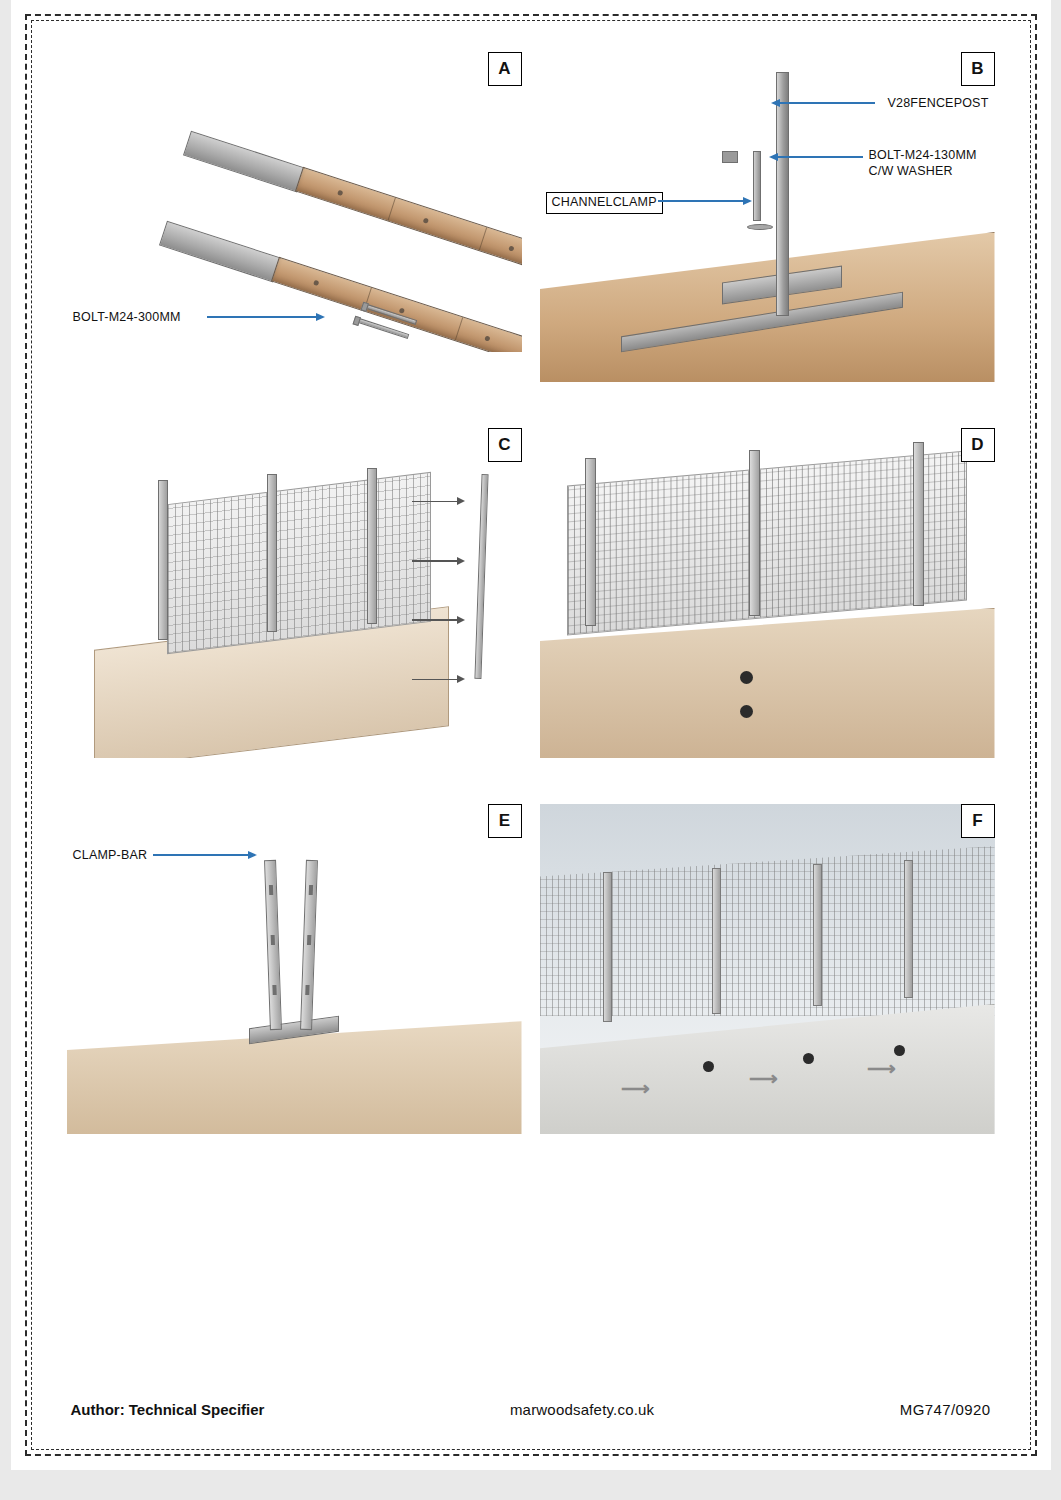A
BOLT-M24-300MM
B
V28FENCEPOST
BOLT-M24-130MM
C/W WASHER
CHANNELCLAMP
C
D
E
CLAMP-BAR
F
⟶
⟶
⟶
Author: Technical Specifier marwoodsafety.co.uk MG747/0920